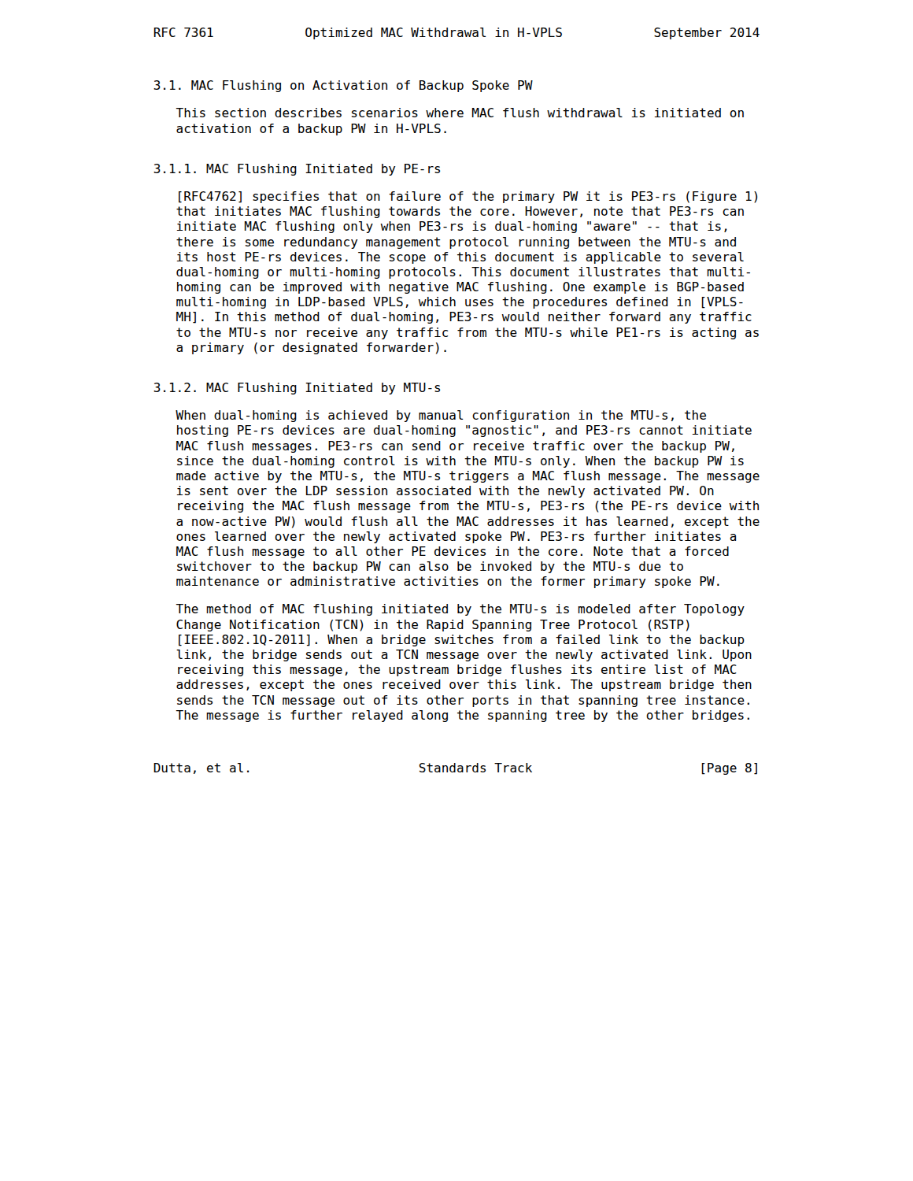RFC 7361 Optimized MAC Withdrawal in H-VPLS September 2014
3.1. MAC Flushing on Activation of Backup Spoke PW
This section describes scenarios where MAC flush withdrawal is initiated on activation of a backup PW in H-VPLS.
3.1.1. MAC Flushing Initiated by PE-rs
[RFC4762] specifies that on failure of the primary PW it is PE3-rs (Figure 1) that initiates MAC flushing towards the core. However, note that PE3-rs can initiate MAC flushing only when PE3-rs is dual-homing "aware" -- that is, there is some redundancy management protocol running between the MTU-s and its host PE-rs devices. The scope of this document is applicable to several dual-homing or multi-homing protocols. This document illustrates that multi-homing can be improved with negative MAC flushing. One example is BGP-based multi-homing in LDP-based VPLS, which uses the procedures defined in [VPLS-MH]. In this method of dual-homing, PE3-rs would neither forward any traffic to the MTU-s nor receive any traffic from the MTU-s while PE1-rs is acting as a primary (or designated forwarder).
3.1.2. MAC Flushing Initiated by MTU-s
When dual-homing is achieved by manual configuration in the MTU-s, the hosting PE-rs devices are dual-homing "agnostic", and PE3-rs cannot initiate MAC flush messages. PE3-rs can send or receive traffic over the backup PW, since the dual-homing control is with the MTU-s only. When the backup PW is made active by the MTU-s, the MTU-s triggers a MAC flush message. The message is sent over the LDP session associated with the newly activated PW. On receiving the MAC flush message from the MTU-s, PE3-rs (the PE-rs device with a now-active PW) would flush all the MAC addresses it has learned, except the ones learned over the newly activated spoke PW. PE3-rs further initiates a MAC flush message to all other PE devices in the core. Note that a forced switchover to the backup PW can also be invoked by the MTU-s due to maintenance or administrative activities on the former primary spoke PW.
The method of MAC flushing initiated by the MTU-s is modeled after Topology Change Notification (TCN) in the Rapid Spanning Tree Protocol (RSTP) [IEEE.802.1Q-2011]. When a bridge switches from a failed link to the backup link, the bridge sends out a TCN message over the newly activated link. Upon receiving this message, the upstream bridge flushes its entire list of MAC addresses, except the ones received over this link. The upstream bridge then sends the TCN message out of its other ports in that spanning tree instance. The message is further relayed along the spanning tree by the other bridges.
Dutta, et al. Standards Track [Page 8]